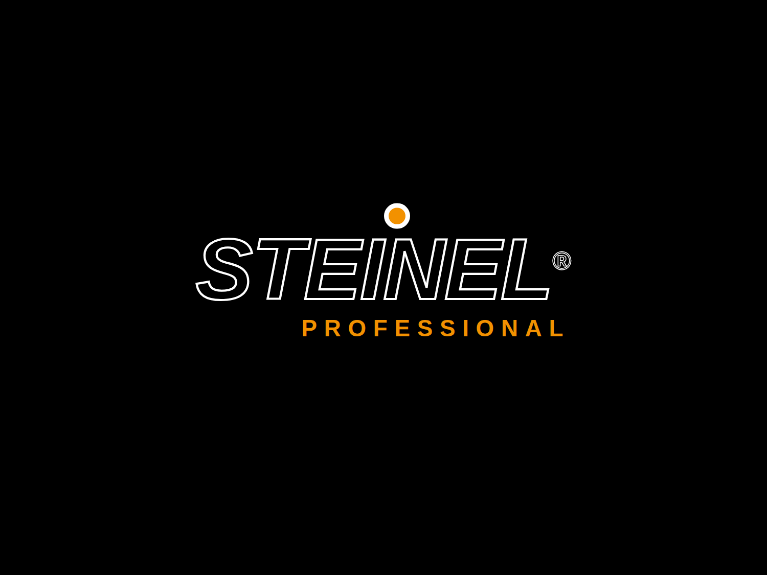STE INEL®
Professional